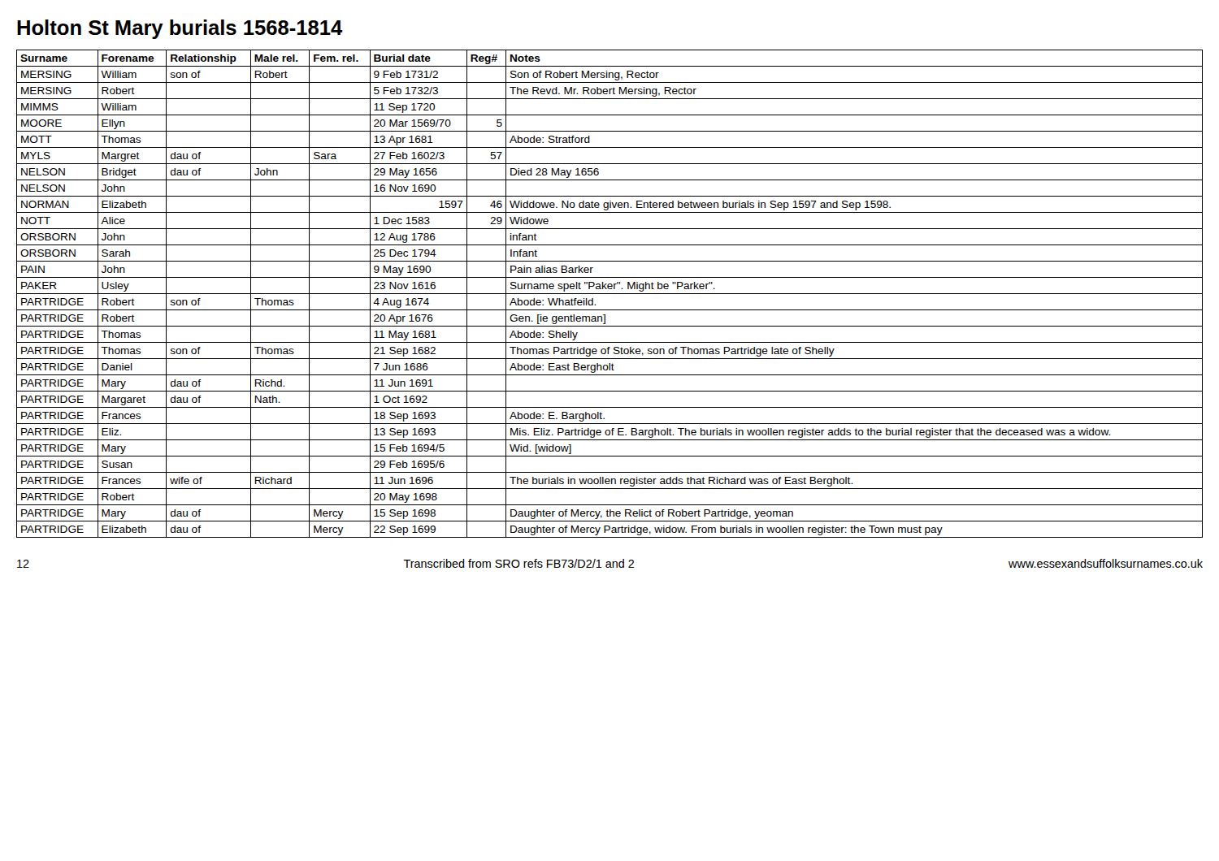Holton St Mary burials 1568-1814
| Surname | Forename | Relationship | Male rel. | Fem. rel. | Burial date | Reg# | Notes |
| --- | --- | --- | --- | --- | --- | --- | --- |
| MERSING | William | son of | Robert | | 9 Feb 1731/2 | | Son of Robert Mersing, Rector |
| MERSING | Robert | | | | 5 Feb 1732/3 | | The Revd. Mr. Robert Mersing, Rector |
| MIMMS | William | | | | 11 Sep 1720 | | |
| MOORE | Ellyn | | | | 20 Mar 1569/70 | 5 | |
| MOTT | Thomas | | | | 13 Apr 1681 | | Abode: Stratford |
| MYLS | Margret | dau of | | Sara | 27 Feb 1602/3 | 57 | |
| NELSON | Bridget | dau of | John | | 29 May 1656 | | Died 28 May 1656 |
| NELSON | John | | | | 16 Nov 1690 | | |
| NORMAN | Elizabeth | | | | 1597 | 46 | Widdowe. No date given. Entered between burials in Sep 1597 and Sep 1598. |
| NOTT | Alice | | | | 1 Dec 1583 | 29 | Widowe |
| ORSBORN | John | | | | 12 Aug 1786 | | infant |
| ORSBORN | Sarah | | | | 25 Dec 1794 | | Infant |
| PAIN | John | | | | 9 May 1690 | | Pain alias Barker |
| PAKER | Usley | | | | 23 Nov 1616 | | Surname spelt "Paker". Might be "Parker". |
| PARTRIDGE | Robert | son of | Thomas | | 4 Aug 1674 | | Abode: Whatfeild. |
| PARTRIDGE | Robert | | | | 20 Apr 1676 | | Gen. [ie gentleman] |
| PARTRIDGE | Thomas | | | | 11 May 1681 | | Abode: Shelly |
| PARTRIDGE | Thomas | son of | Thomas | | 21 Sep 1682 | | Thomas Partridge of Stoke, son of Thomas Partridge late of Shelly |
| PARTRIDGE | Daniel | | | | 7 Jun 1686 | | Abode: East Bergholt |
| PARTRIDGE | Mary | dau of | Richd. | | 11 Jun 1691 | | |
| PARTRIDGE | Margaret | dau of | Nath. | | 1 Oct 1692 | | |
| PARTRIDGE | Frances | | | | 18 Sep 1693 | | Abode: E. Bargholt. |
| PARTRIDGE | Eliz. | | | | 13 Sep 1693 | | Mis. Eliz. Partridge of E. Bargholt. The burials in woollen register adds to the burial register that the deceased was a widow. |
| PARTRIDGE | Mary | | | | 15 Feb 1694/5 | | Wid. [widow] |
| PARTRIDGE | Susan | | | | 29 Feb 1695/6 | | |
| PARTRIDGE | Frances | wife of | Richard | | 11 Jun 1696 | | The burials in woollen register adds that Richard was of East Bergholt. |
| PARTRIDGE | Robert | | | | 20 May 1698 | | |
| PARTRIDGE | Mary | dau of | | Mercy | 15 Sep 1698 | | Daughter of Mercy, the Relict of Robert Partridge, yeoman |
| PARTRIDGE | Elizabeth | dau of | | Mercy | 22 Sep 1699 | | Daughter of Mercy Partridge, widow. From burials in woollen register: the Town must pay |
12 Transcribed from SRO refs FB73/D2/1 and 2 www.essexandsuffolksurnames.co.uk